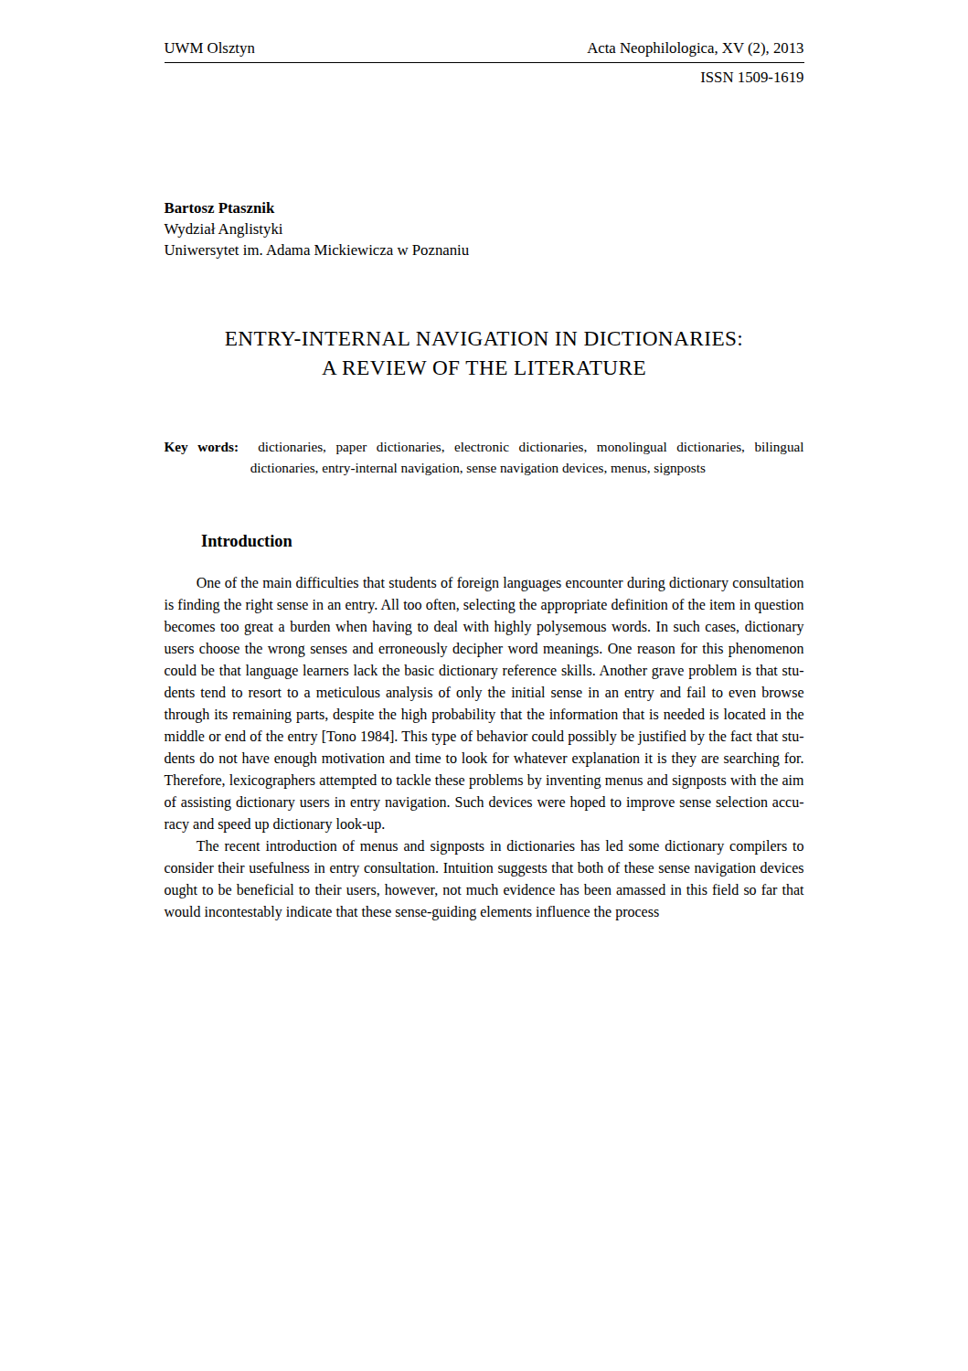UWM Olsztyn Acta Neophilologica, XV (2), 2013
ISSN 1509-1619
Bartosz Ptasznik
Wydział Anglistyki
Uniwersytet im. Adama Mickiewicza w Poznaniu
ENTRY-INTERNAL NAVIGATION IN DICTIONARIES:
A REVIEW OF THE LITERATURE
Key words: dictionaries, paper dictionaries, electronic dictionaries, monolingual dictionaries, bilingual dictionaries, entry-internal navigation, sense navigation devices, menus, signposts
Introduction
One of the main difficulties that students of foreign languages encounter during dictionary consultation is finding the right sense in an entry. All too often, selecting the appropriate definition of the item in question becomes too great a burden when having to deal with highly polysemous words. In such cases, dictionary users choose the wrong senses and erroneously decipher word meanings. One reason for this phenomenon could be that language learners lack the basic dictionary reference skills. Another grave problem is that students tend to resort to a meticulous analysis of only the initial sense in an entry and fail to even browse through its remaining parts, despite the high probability that the information that is needed is located in the middle or end of the entry [Tono 1984]. This type of behavior could possibly be justified by the fact that students do not have enough motivation and time to look for whatever explanation it is they are searching for. Therefore, lexicographers attempted to tackle these problems by inventing menus and signposts with the aim of assisting dictionary users in entry navigation. Such devices were hoped to improve sense selection accuracy and speed up dictionary look-up.
The recent introduction of menus and signposts in dictionaries has led some dictionary compilers to consider their usefulness in entry consultation. Intuition suggests that both of these sense navigation devices ought to be beneficial to their users, however, not much evidence has been amassed in this field so far that would incontestably indicate that these sense-guiding elements influence the process